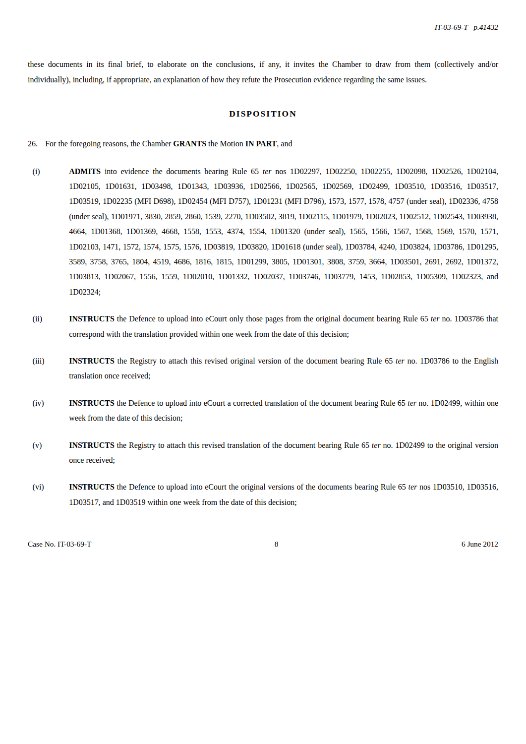IT-03-69-T p.41432
these documents in its final brief, to elaborate on the conclusions, if any, it invites the Chamber to draw from them (collectively and/or individually), including, if appropriate, an explanation of how they refute the Prosecution evidence regarding the same issues.
DISPOSITION
26. For the foregoing reasons, the Chamber GRANTS the Motion IN PART, and
(i) ADMITS into evidence the documents bearing Rule 65 ter nos 1D02297, 1D02250, 1D02255, 1D02098, 1D02526, 1D02104, 1D02105, 1D01631, 1D03498, 1D01343, 1D03936, 1D02566, 1D02565, 1D02569, 1D02499, 1D03510, 1D03516, 1D03517, 1D03519, 1D02235 (MFI D698), 1D02454 (MFI D757), 1D01231 (MFI D796), 1573, 1577, 1578, 4757 (under seal), 1D02336, 4758 (under seal), 1D01971, 3830, 2859, 2860, 1539, 2270, 1D03502, 3819, 1D02115, 1D01979, 1D02023, 1D02512, 1D02543, 1D03938, 4664, 1D01368, 1D01369, 4668, 1558, 1553, 4374, 1554, 1D01320 (under seal), 1565, 1566, 1567, 1568, 1569, 1570, 1571, 1D02103, 1471, 1572, 1574, 1575, 1576, 1D03819, 1D03820, 1D01618 (under seal), 1D03784, 4240, 1D03824, 1D03786, 1D01295, 3589, 3758, 3765, 1804, 4519, 4686, 1816, 1815, 1D01299, 3805, 1D01301, 3808, 3759, 3664, 1D03501, 2691, 2692, 1D01372, 1D03813, 1D02067, 1556, 1559, 1D02010, 1D01332, 1D02037, 1D03746, 1D03779, 1453, 1D02853, 1D05309, 1D02323, and 1D02324;
(ii) INSTRUCTS the Defence to upload into eCourt only those pages from the original document bearing Rule 65 ter no. 1D03786 that correspond with the translation provided within one week from the date of this decision;
(iii) INSTRUCTS the Registry to attach this revised original version of the document bearing Rule 65 ter no. 1D03786 to the English translation once received;
(iv) INSTRUCTS the Defence to upload into eCourt a corrected translation of the document bearing Rule 65 ter no. 1D02499, within one week from the date of this decision;
(v) INSTRUCTS the Registry to attach this revised translation of the document bearing Rule 65 ter no. 1D02499 to the original version once received;
(vi) INSTRUCTS the Defence to upload into eCourt the original versions of the documents bearing Rule 65 ter nos 1D03510, 1D03516, 1D03517, and 1D03519 within one week from the date of this decision;
Case No. IT-03-69-T
8
6 June 2012